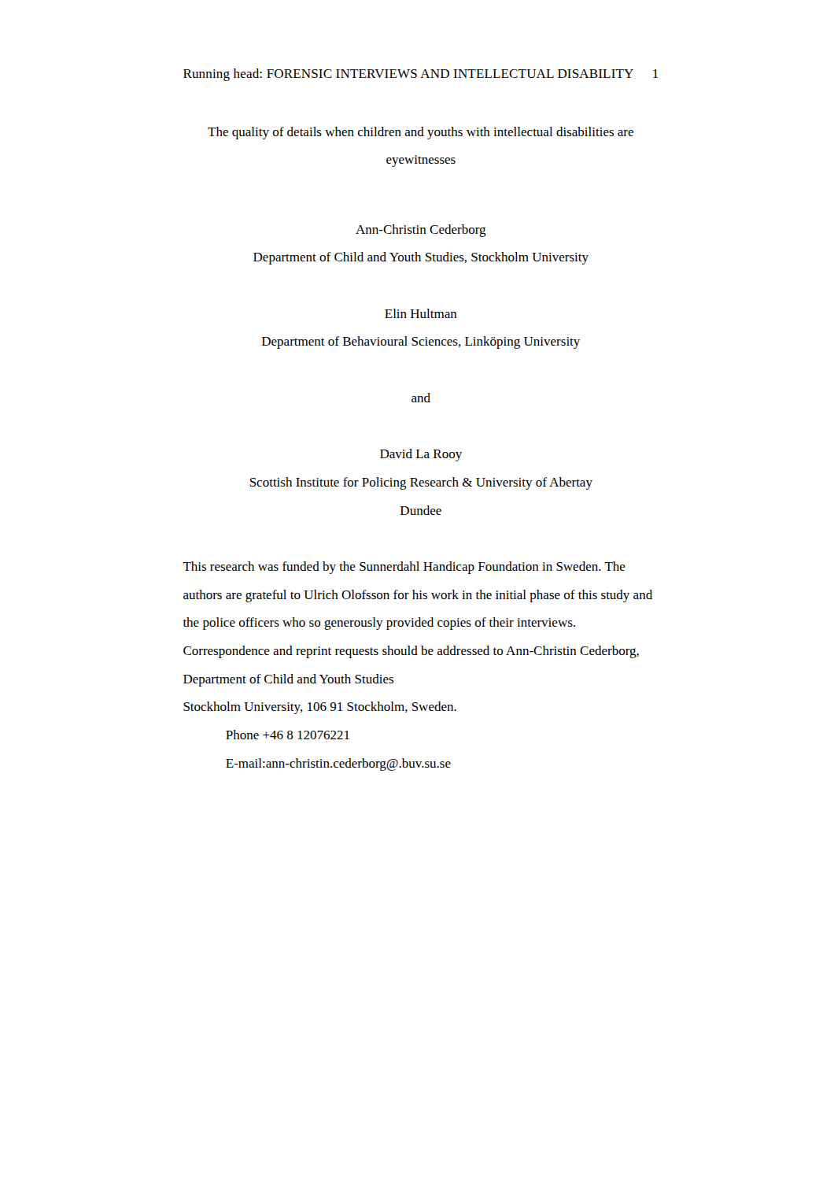Running head: FORENSIC INTERVIEWS AND INTELLECTUAL DISABILITY 1
The quality of details when children and youths with intellectual disabilities are
eyewitnesses
Ann-Christin Cederborg
Department of Child and Youth Studies, Stockholm University
Elin Hultman
Department of Behavioural Sciences, Linköping University
and
David La Rooy
Scottish Institute for Policing Research & University of Abertay
Dundee
This research was funded by the Sunnerdahl Handicap Foundation in Sweden. The
authors are grateful to Ulrich Olofsson for his work in the initial phase of this study and
the police officers who so generously provided copies of their interviews.
Correspondence and reprint requests should be addressed to Ann-Christin Cederborg,
Department of Child and Youth Studies
Stockholm University, 106 91 Stockholm, Sweden.
Phone +46 8 12076221
E-mail:ann-christin.cederborg@.buv.su.se